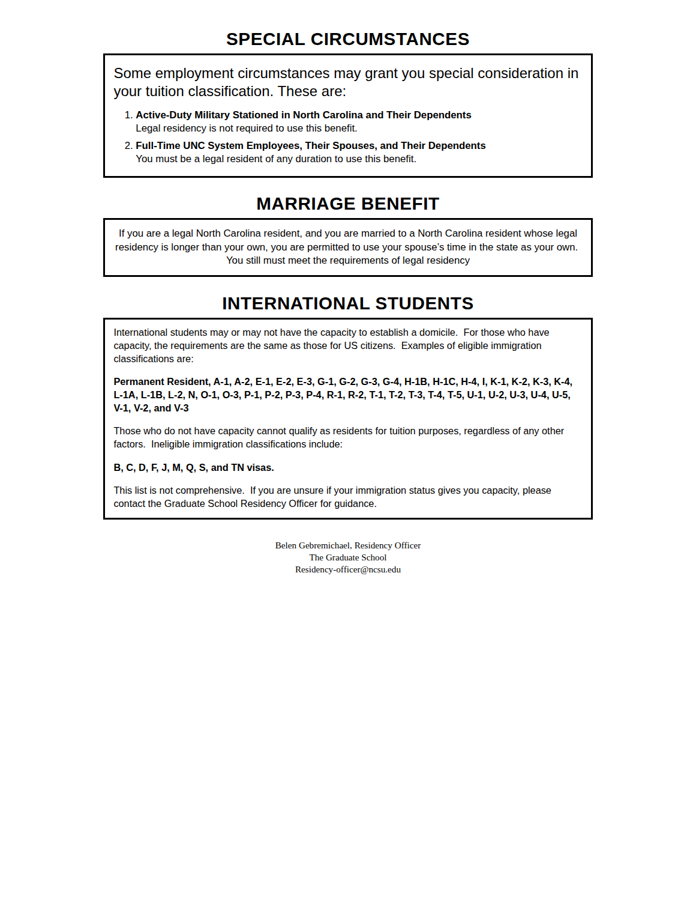SPECIAL CIRCUMSTANCES
Some employment circumstances may grant you special consideration in your tuition classification. These are:
Active-Duty Military Stationed in North Carolina and Their Dependents
Legal residency is not required to use this benefit.
Full-Time UNC System Employees, Their Spouses, and Their Dependents
You must be a legal resident of any duration to use this benefit.
MARRIAGE BENEFIT
If you are a legal North Carolina resident, and you are married to a North Carolina resident whose legal residency is longer than your own, you are permitted to use your spouse’s time in the state as your own. You still must meet the requirements of legal residency
INTERNATIONAL STUDENTS
International students may or may not have the capacity to establish a domicile. For those who have capacity, the requirements are the same as those for US citizens. Examples of eligible immigration classifications are:
Permanent Resident, A-1, A-2, E-1, E-2, E-3, G-1, G-2, G-3, G-4, H-1B, H-1C, H-4, I, K-1, K-2, K-3, K-4, L-1A, L-1B, L-2, N, O-1, O-3, P-1, P-2, P-3, P-4, R-1, R-2, T-1, T-2, T-3, T-4, T-5, U-1, U-2, U-3, U-4, U-5, V-1, V-2, and V-3
Those who do not have capacity cannot qualify as residents for tuition purposes, regardless of any other factors. Ineligible immigration classifications include:
B, C, D, F, J, M, Q, S, and TN visas.
This list is not comprehensive. If you are unsure if your immigration status gives you capacity, please contact the Graduate School Residency Officer for guidance.
Belen Gebremichael, Residency Officer
The Graduate School
Residency-officer@ncsu.edu